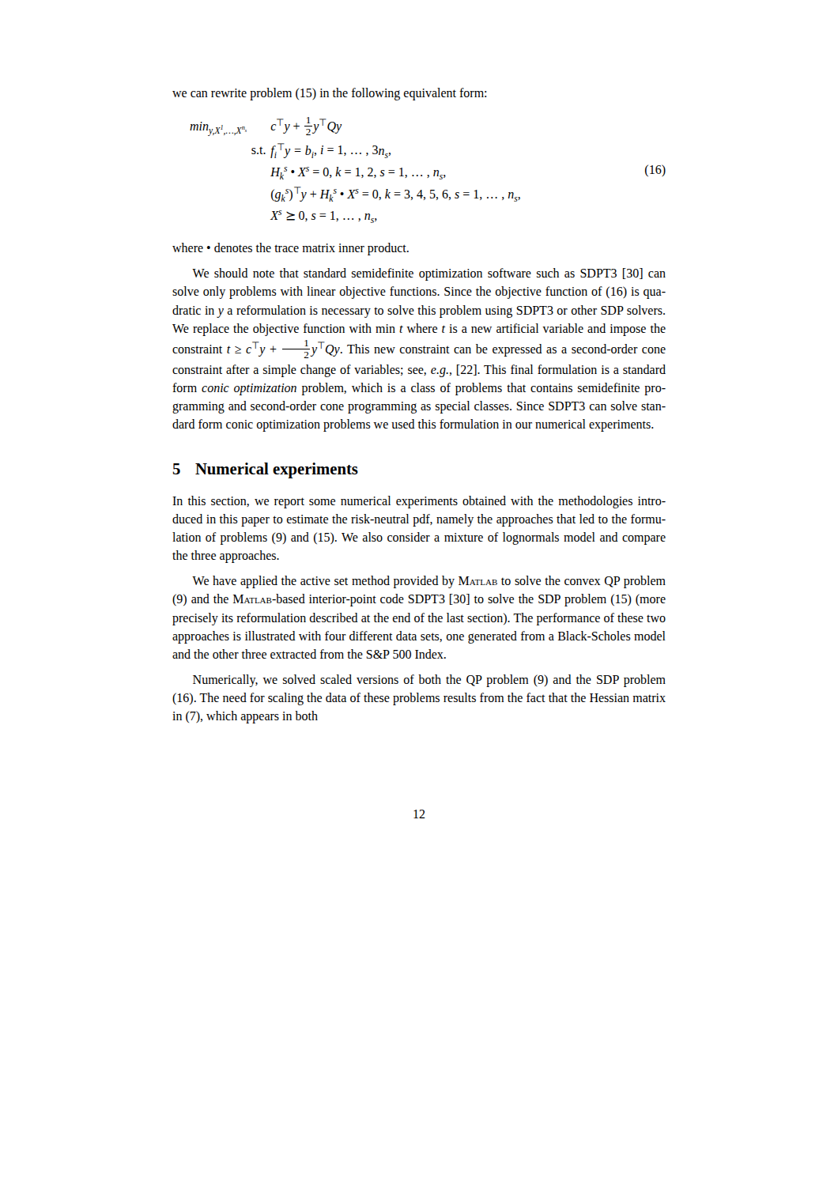we can rewrite problem (15) in the following equivalent form:
| min y,X 1 ,…,X n s | | c ⊤ y + 1 2 y ⊤ Qy |
| | s.t. | f i ⊤ y = b i , i = 1, … , 3 n s , |
| | | H k s • X s = 0, k = 1, 2, s = 1, … , n s , |
| | | ( g k s ) ⊤ y + H k s • X s = 0, k = 3, 4, 5, 6, s = 1, … , n s , |
| | | X s ⪰ 0, s = 1, … , n s , |
(16)
where • denotes the trace matrix inner product.
We should note that standard semidefinite optimization software such as SDPT3 [30] can solve only problems with linear objective functions. Since the objective function of (16) is quadratic in y a reformulation is necessary to solve this problem using SDPT3 or other SDP solvers. We replace the objective function with min t where t is a new artificial variable and impose the constraint t ≥ c⊤y + 12 y⊤Qy. This new constraint can be expressed as a second-order cone constraint after a simple change of variables; see, e.g., [22]. This final formulation is a standard form conic optimization problem, which is a class of problems that contains semidefinite programming and second-order cone programming as special classes. Since SDPT3 can solve standard form conic optimization problems we used this formulation in our numerical experiments.
5 Numerical experiments
In this section, we report some numerical experiments obtained with the methodologies introduced in this paper to estimate the risk-neutral pdf, namely the approaches that led to the formulation of problems (9) and (15). We also consider a mixture of lognormals model and compare the three approaches.
We have applied the active set method provided by Matlab to solve the convex QP problem (9) and the Matlab-based interior-point code SDPT3 [30] to solve the SDP problem (15) (more precisely its reformulation described at the end of the last section). The performance of these two approaches is illustrated with four different data sets, one generated from a Black-Scholes model and the other three extracted from the S&P 500 Index.
Numerically, we solved scaled versions of both the QP problem (9) and the SDP problem (16). The need for scaling the data of these problems results from the fact that the Hessian matrix in (7), which appears in both
12